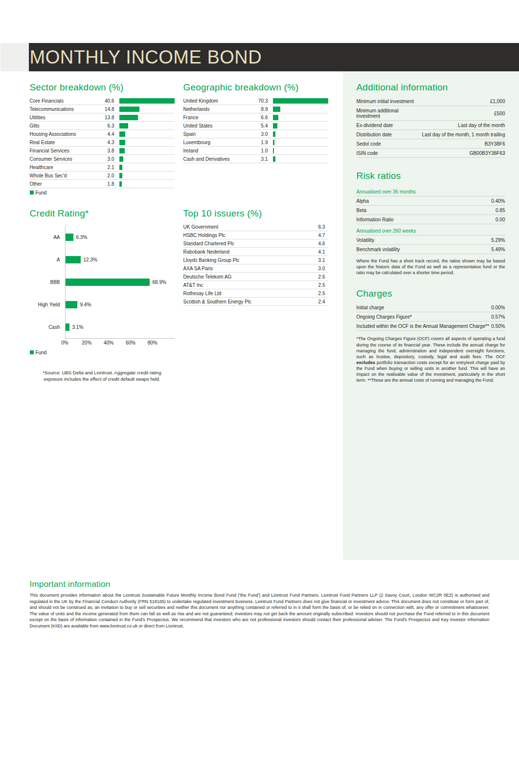Monthly Income Bond
Sector breakdown (%)
| Core Financials | 40.6 | |
| Telecommunications | 14.8 | |
| Utilities | 13.8 | |
| Gilts | 6.3 | |
| Housing Associations | 4.4 | |
| Real Estate | 4.3 | |
| Financial Services | 3.8 | |
| Consumer Services | 3.0 | |
| Healthcare | 2.1 | |
| Whole Bus Sec'd | 2.0 | |
| Other | 1.8 | |
Fund
Geographic breakdown (%)
| United Kingdom | 70.3 | |
| Netherlands | 8.9 | |
| France | 6.6 | |
| United States | 5.4 | |
| Spain | 3.0 | |
| Luxembourg | 1.9 | |
| Ireland | 1.0 | |
| Cash and Derivatives | 3.1 | |
Credit Rating*
AA
6.3%
A
12.3%
BBB
68.9%
High Yield
9.4%
Cash
3.1%
0% 20% 40% 60% 80%
Fund
*Source: UBS Delta and Liontrust. Aggregate credit rating exposure includes the effect of credit default swaps held.
Top 10 issuers (%)
| UK Government | 6.3 |
| HSBC Holdings Plc | 4.7 |
| Standard Chartered Plc | 4.6 |
| Rabobank Nederland | 4.1 |
| Lloyds Banking Group Plc | 3.1 |
| AXA SA Paris | 3.0 |
| Deutsche Telekom AG | 2.6 |
| AT&T Inc | 2.5 |
| Rothesay Life Ltd | 2.5 |
| Scottish & Southern Energy Plc | 2.4 |
Additional information
| Minimum initial investment | £1,000 |
| Minimum additional investment | £500 |
| Ex-dividend date | Last day of the month |
| Distribution date | Last day of the month, 1 month trailing |
| Sedol code | B3Y38F6 |
| ISIN code | GB00B3Y38F63 |
Risk ratios
| Annualised over 36 months |
| Alpha | 0.40% |
| Beta | 0.85 |
| Information Ratio | 0.00 |
| Annualised over 260 weeks |
| Volatility | 5.29% |
| Benchmark volatility | 5.49% |
Where the Fund has a short track record, the ratios shown may be based upon the historic data of the Fund as well as a representative fund or the ratio may be calculated over a shorter time period.
Charges
| Initial charge | 0.00% |
| Ongoing Charges Figure* | 0.57% |
| Included within the OCF is the Annual Management Charge** | 0.50% |
*The Ongoing Charges Figure (OCF) covers all aspects of operating a fund during the course of its financial year. These include the annual charge for managing the fund, administration and independent oversight functions, such as trustee, depository, custody, legal and audit fees. The OCF excludes portfolio transaction costs except for an entry/exit charge paid by the Fund when buying or selling units in another fund. This will have an impact on the realisable value of the investment, particularly in the short term. **These are the annual costs of running and managing the Fund.
Important information
This document provides information about the Liontrust Sustainable Future Monthly Income Bond Fund ('the Fund') and Liontrust Fund Partners. Liontrust Fund Partners LLP (2 Savoy Court, London WC2R 0EZ) is authorised and regulated in the UK by the Financial Conduct Authority (FRN 518165) to undertake regulated investment business. Liontrust Fund Partners does not give financial or investment advice. This document does not constitute or form part of, and should not be construed as, an invitation to buy or sell securities and neither this document nor anything contained or referred to in it shall form the basis of, or be relied on in connection with, any offer or commitment whatsoever. The value of units and the income generated from them can fall as well as rise and are not guaranteed; investors may not get back the amount originally subscribed. Investors should not purchase the Fund referred to in this document except on the basis of information contained in the Fund's Prospectus. We recommend that investors who are not professional investors should contact their professional adviser. The Fund's Prospectus and Key Investor Information Document (KIID) are available from www.liontrust.co.uk or direct from Liontrust.